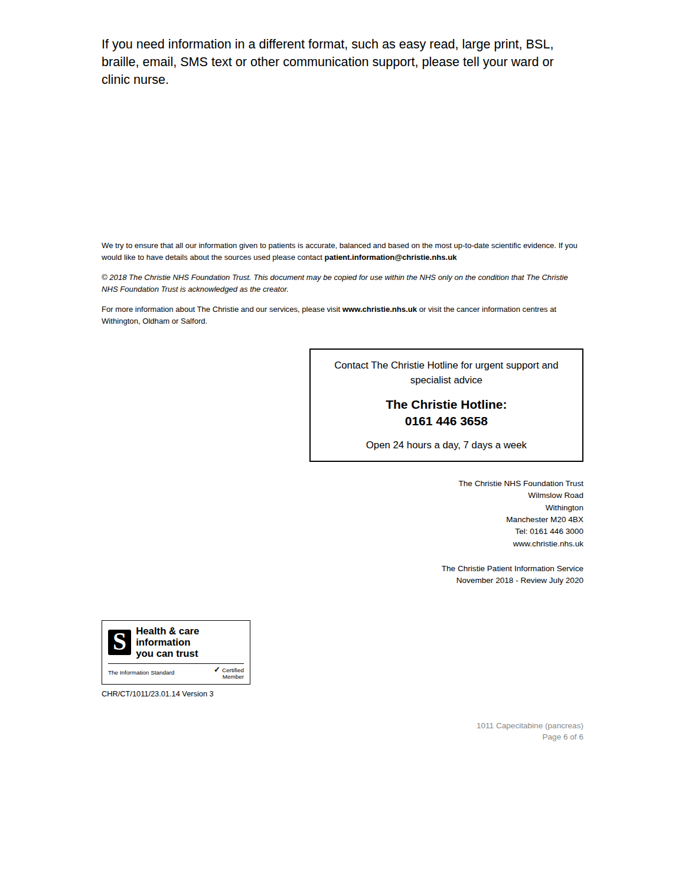If you need information in a different format, such as easy read, large print, BSL, braille, email, SMS text or other communication support, please tell your ward or clinic nurse.
We try to ensure that all our information given to patients is accurate, balanced and based on the most up-to-date scientific evidence. If you would like to have details about the sources used please contact patient.information@christie.nhs.uk
© 2018 The Christie NHS Foundation Trust. This document may be copied for use within the NHS only on the condition that The Christie NHS Foundation Trust is acknowledged as the creator.
For more information about The Christie and our services, please visit www.christie.nhs.uk or visit the cancer information centres at Withington, Oldham or Salford.
Contact The Christie Hotline for urgent support and specialist advice
The Christie Hotline:
0161 446 3658
Open 24 hours a day, 7 days a week
The Christie NHS Foundation Trust
Wilmslow Road
Withington
Manchester M20 4BX
Tel: 0161 446 3000
www.christie.nhs.uk
The Christie Patient Information Service
November 2018 - Review July 2020
S Health & care
information
you can trust
The Information Standard ✓Certified
Member
CHR/CT/1011/23.01.14 Version 3
1011 Capecitabine (pancreas)
Page 6 of 6